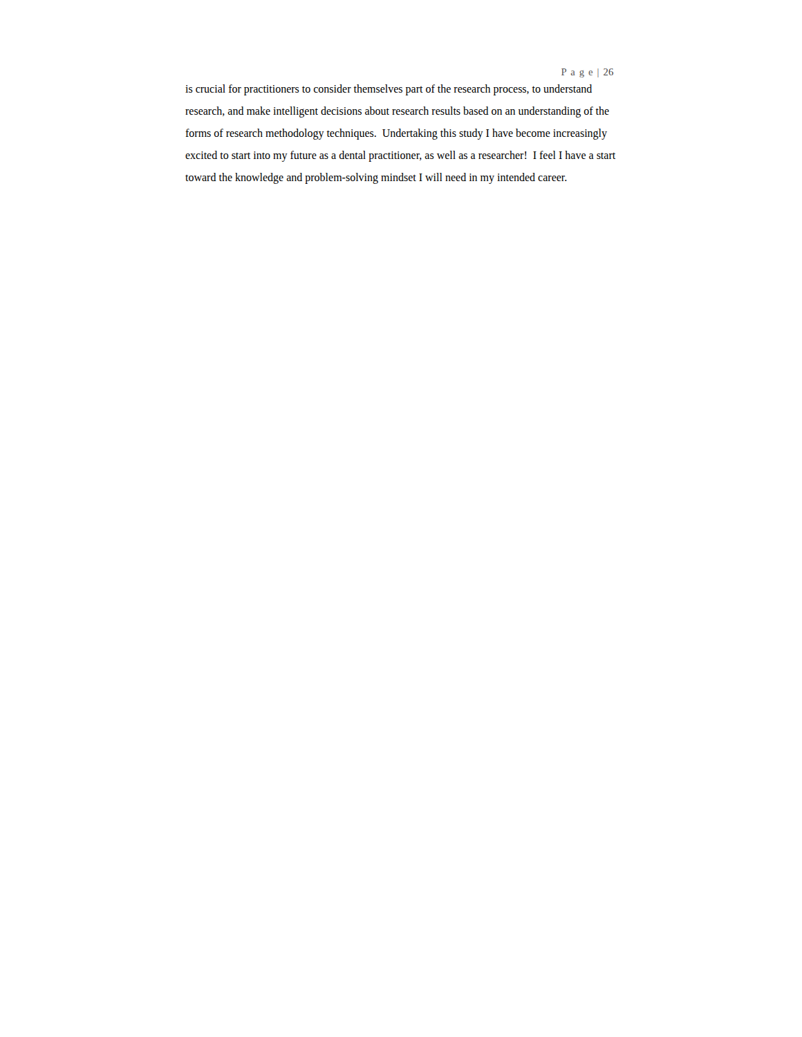P a g e | 26
is crucial for practitioners to consider themselves part of the research process, to understand research, and make intelligent decisions about research results based on an understanding of the forms of research methodology techniques. Undertaking this study I have become increasingly excited to start into my future as a dental practitioner, as well as a researcher! I feel I have a start toward the knowledge and problem-solving mindset I will need in my intended career.